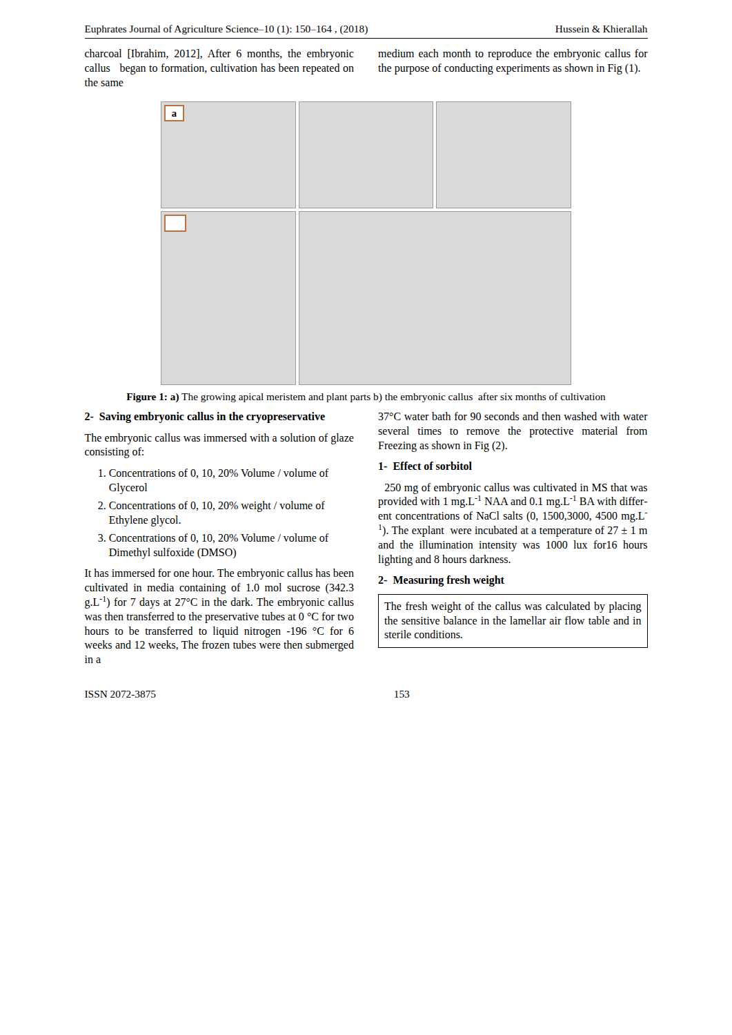Euphrates Journal of Agriculture Science–10 (1): 150–164 , (2018) Hussein & Khierallah
charcoal [Ibrahim, 2012], After 6 months, the embryonic callus began to formation, cultivation has been repeated on the same
medium each month to reproduce the embryonic callus for the purpose of conducting experiments as shown in Fig (1).
a
Figure 1: a) The growing apical meristem and plant parts b) the embryonic callus after six months of cultivation
2- Saving embryonic callus in the cryopreservative
The embryonic callus was immersed with a solution of glaze consisting of:
Concentrations of 0, 10, 20% Volume / volume of Glycerol
Concentrations of 0, 10, 20% weight / volume of Ethylene glycol.
Concentrations of 0, 10, 20% Volume / volume of Dimethyl sulfoxide (DMSO)
It has immersed for one hour. The embryonic callus has been cultivated in media containing of 1.0 mol sucrose (342.3 g.L-1) for 7 days at 27°C in the dark. The embryonic callus was then transferred to the preservative tubes at 0 °C for two hours to be transferred to liquid nitrogen -196 °C for 6 weeks and 12 weeks, The frozen tubes were then submerged in a
37°C water bath for 90 seconds and then washed with water several times to remove the protective material from Freezing as shown in Fig (2).
1- Effect of sorbitol
250 mg of embryonic callus was cultivated in MS that was provided with 1 mg.L-1 NAA and 0.1 mg.L-1 BA with different concentrations of NaCl salts (0, 1500,3000, 4500 mg.L-1). The explant were incubated at a temperature of 27 ± 1 m and the illumination intensity was 1000 lux for16 hours lighting and 8 hours darkness.
2- Measuring fresh weight
The fresh weight of the callus was calculated by placing the sensitive balance in the lamellar air flow table and in sterile conditions.
ISSN 2072-3875 153